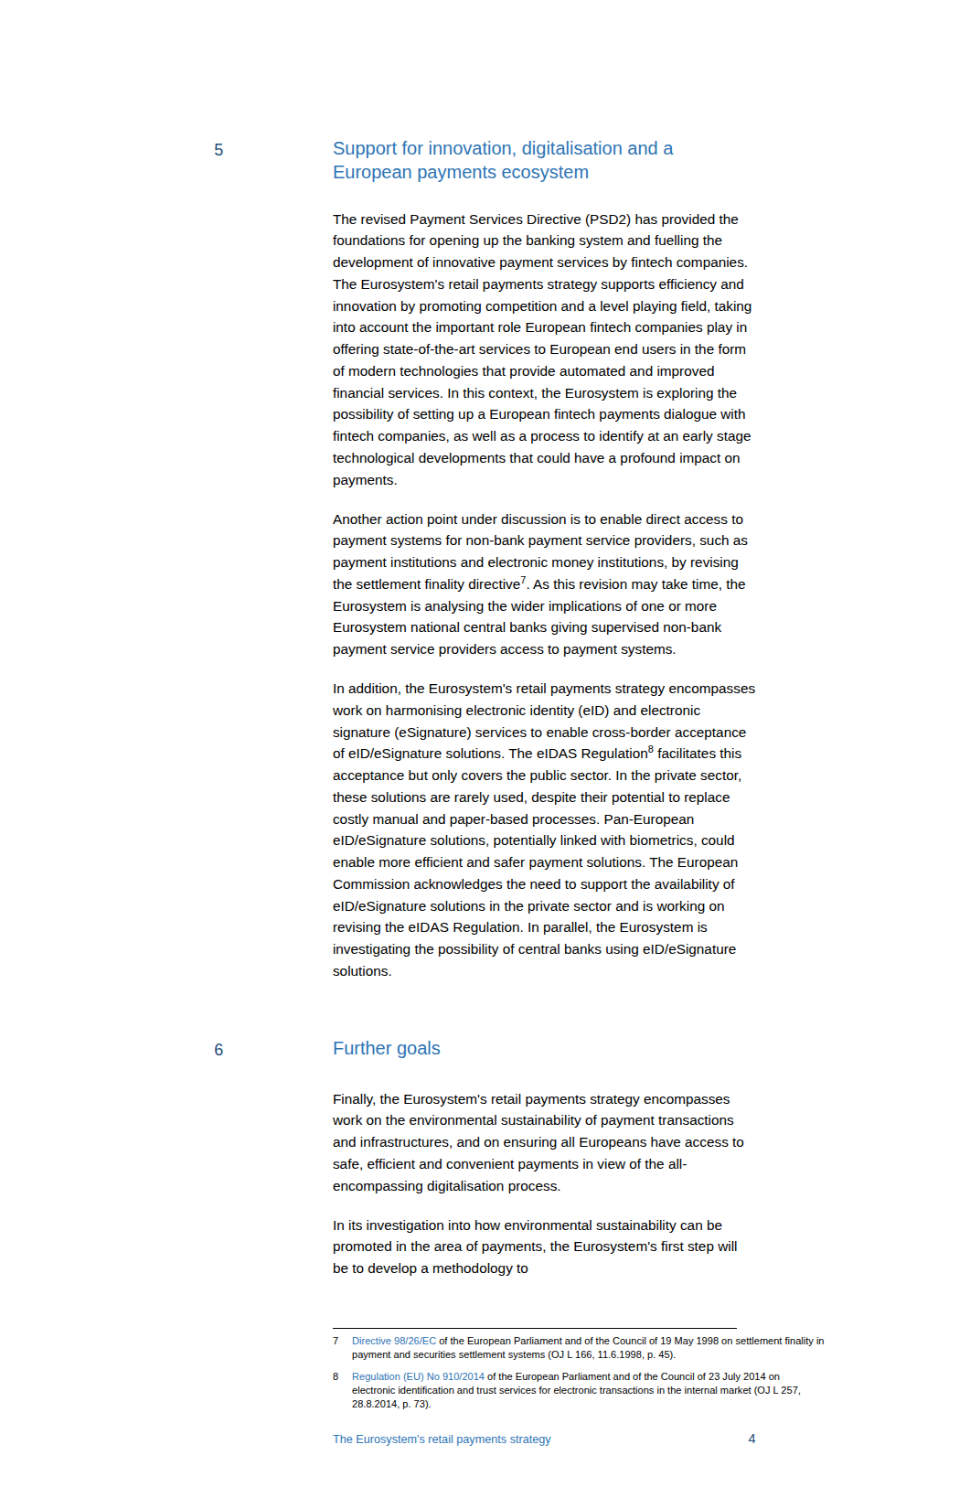5
Support for innovation, digitalisation and a European payments ecosystem
The revised Payment Services Directive (PSD2) has provided the foundations for opening up the banking system and fuelling the development of innovative payment services by fintech companies. The Eurosystem's retail payments strategy supports efficiency and innovation by promoting competition and a level playing field, taking into account the important role European fintech companies play in offering state-of-the-art services to European end users in the form of modern technologies that provide automated and improved financial services. In this context, the Eurosystem is exploring the possibility of setting up a European fintech payments dialogue with fintech companies, as well as a process to identify at an early stage technological developments that could have a profound impact on payments.
Another action point under discussion is to enable direct access to payment systems for non-bank payment service providers, such as payment institutions and electronic money institutions, by revising the settlement finality directive7. As this revision may take time, the Eurosystem is analysing the wider implications of one or more Eurosystem national central banks giving supervised non-bank payment service providers access to payment systems.
In addition, the Eurosystem's retail payments strategy encompasses work on harmonising electronic identity (eID) and electronic signature (eSignature) services to enable cross-border acceptance of eID/eSignature solutions. The eIDAS Regulation8 facilitates this acceptance but only covers the public sector. In the private sector, these solutions are rarely used, despite their potential to replace costly manual and paper-based processes. Pan-European eID/eSignature solutions, potentially linked with biometrics, could enable more efficient and safer payment solutions. The European Commission acknowledges the need to support the availability of eID/eSignature solutions in the private sector and is working on revising the eIDAS Regulation. In parallel, the Eurosystem is investigating the possibility of central banks using eID/eSignature solutions.
6
Further goals
Finally, the Eurosystem's retail payments strategy encompasses work on the environmental sustainability of payment transactions and infrastructures, and on ensuring all Europeans have access to safe, efficient and convenient payments in view of the all-encompassing digitalisation process.
In its investigation into how environmental sustainability can be promoted in the area of payments, the Eurosystem's first step will be to develop a methodology to
7
Directive 98/26/EC of the European Parliament and of the Council of 19 May 1998 on settlement finality in payment and securities settlement systems (OJ L 166, 11.6.1998, p. 45).
8
Regulation (EU) No 910/2014 of the European Parliament and of the Council of 23 July 2014 on electronic identification and trust services for electronic transactions in the internal market (OJ L 257, 28.8.2014, p. 73).
The Eurosystem's retail payments strategy
4